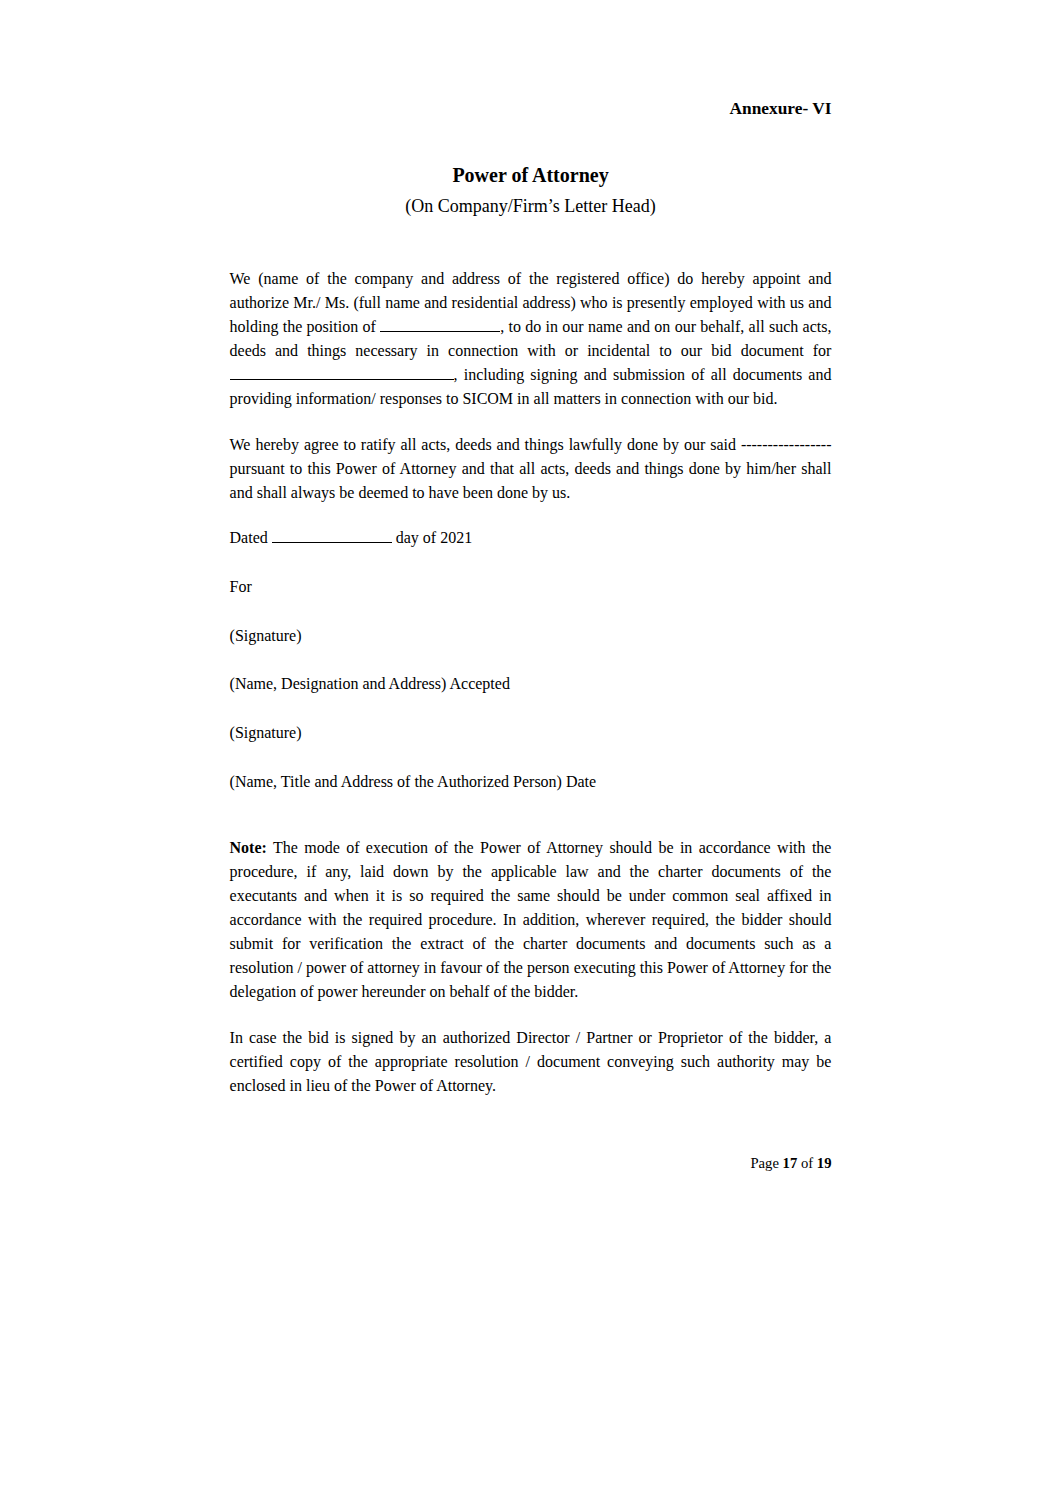Annexure- VI
Power of Attorney
(On Company/Firm’s Letter Head)
We (name of the company and address of the registered office) do hereby appoint and authorize Mr./ Ms. (full name and residential address) who is presently employed with us and holding the position of , to do in our name and on our behalf, all such acts, deeds and things necessary in connection with or incidental to our bid document for , including signing and submission of all documents and providing information/ responses to SICOM in all matters in connection with our bid.
We hereby agree to ratify all acts, deeds and things lawfully done by our said ----------------- pursuant to this Power of Attorney and that all acts, deeds and things done by him/her shall and shall always be deemed to have been done by us.
Dated day of 2021
For
(Signature)
(Name, Designation and Address) Accepted
(Signature)
(Name, Title and Address of the Authorized Person) Date
Note: The mode of execution of the Power of Attorney should be in accordance with the procedure, if any, laid down by the applicable law and the charter documents of the executants and when it is so required the same should be under common seal affixed in accordance with the required procedure. In addition, wherever required, the bidder should submit for verification the extract of the charter documents and documents such as a resolution / power of attorney in favour of the person executing this Power of Attorney for the delegation of power hereunder on behalf of the bidder.
In case the bid is signed by an authorized Director / Partner or Proprietor of the bidder, a certified copy of the appropriate resolution / document conveying such authority may be enclosed in lieu of the Power of Attorney.
Page 17 of 19